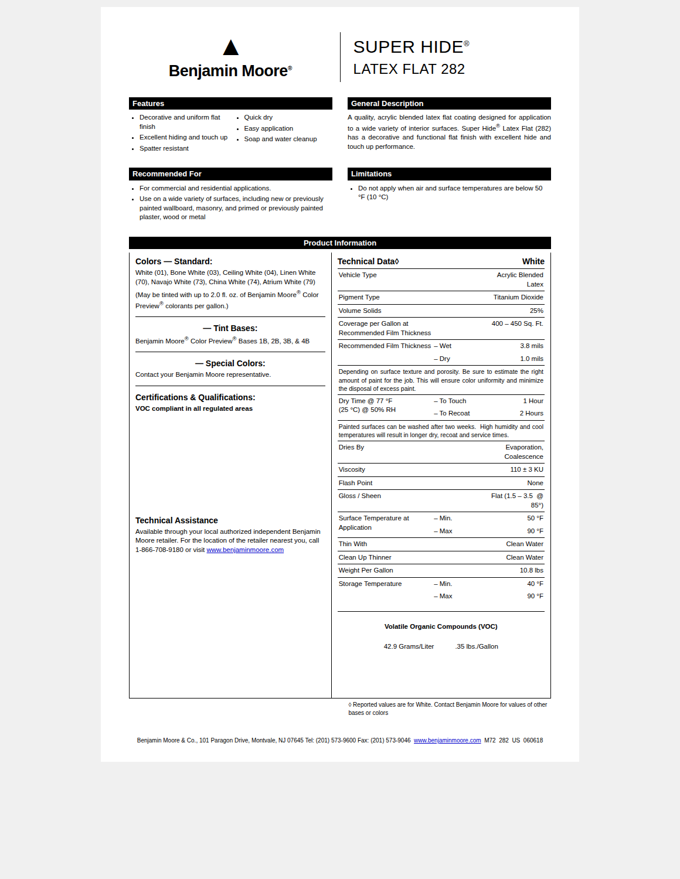▲
Benjamin Moore®
SUPER HIDE®
LATEX FLAT 282
Features
Decorative and uniform flat finish
Excellent hiding and touch up
Spatter resistant
Quick dry
Easy application
Soap and water cleanup
General Description
A quality, acrylic blended latex flat coating designed for application to a wide variety of interior surfaces. Super Hide® Latex Flat (282) has a decorative and functional flat finish with excellent hide and touch up performance.
Recommended For
For commercial and residential applications.
Use on a wide variety of surfaces, including new or previously painted wallboard, masonry, and primed or previously painted plaster, wood or metal
Limitations
Do not apply when air and surface temperatures are below 50 °F (10 °C)
Product Information
Colors — Standard:
White (01), Bone White (03), Ceiling White (04), Linen White (70), Navajo White (73), China White (74), Atrium White (79)
(May be tinted with up to 2.0 fl. oz. of Benjamin Moore® Color Preview® colorants per gallon.)
— Tint Bases:
Benjamin Moore® Color Preview® Bases 1B, 2B, 3B, & 4B
— Special Colors:
Contact your Benjamin Moore representative.
Certifications & Qualifications:
VOC compliant in all regulated areas
Technical Assistance
Available through your local authorized independent Benjamin Moore retailer. For the location of the retailer nearest you, call 1-866-708-9180 or visit www.benjaminmoore.com
Technical Data◊ White
| Vehicle Type | | Acrylic Blended Latex |
| Pigment Type | | Titanium Dioxide |
| Volume Solids | | 25% |
| Coverage per Gallon at Recommended Film Thickness | | 400 – 450 Sq. Ft. |
| Recommended Film Thickness | – Wet | 3.8 mils |
| – Dry | 1.0 mils |
| Depending on surface texture and porosity. Be sure to estimate the right amount of paint for the job. This will ensure color uniformity and minimize the disposal of excess paint. |
| Dry Time @ 77 °F (25 °C) @ 50% RH | – To Touch | 1 Hour |
| – To Recoat | 2 Hours |
| Painted surfaces can be washed after two weeks. High humidity and cool temperatures will result in longer dry, recoat and service times. |
| Dries By | | Evaporation, Coalescence |
| Viscosity | | 110 ± 3 KU |
| Flash Point | | None |
| Gloss / Sheen | | Flat (1.5 – 3.5 @ 85°) |
| Surface Temperature at Application | – Min. | 50 °F |
| – Max | 90 °F |
| Thin With | | Clean Water |
| Clean Up Thinner | | Clean Water |
| Weight Per Gallon | | 10.8 lbs |
| Storage Temperature | – Min. | 40 °F |
| – Max | 90 °F |
Volatile Organic Compounds (VOC)
42.9 Grams/Liter.35 lbs./Gallon
◊ Reported values are for White. Contact Benjamin Moore for values of other bases or colors
Benjamin Moore & Co., 101 Paragon Drive, Montvale, NJ 07645 Tel: (201) 573-9600 Fax: (201) 573-9046 www.benjaminmoore.com M72 282 US 060618